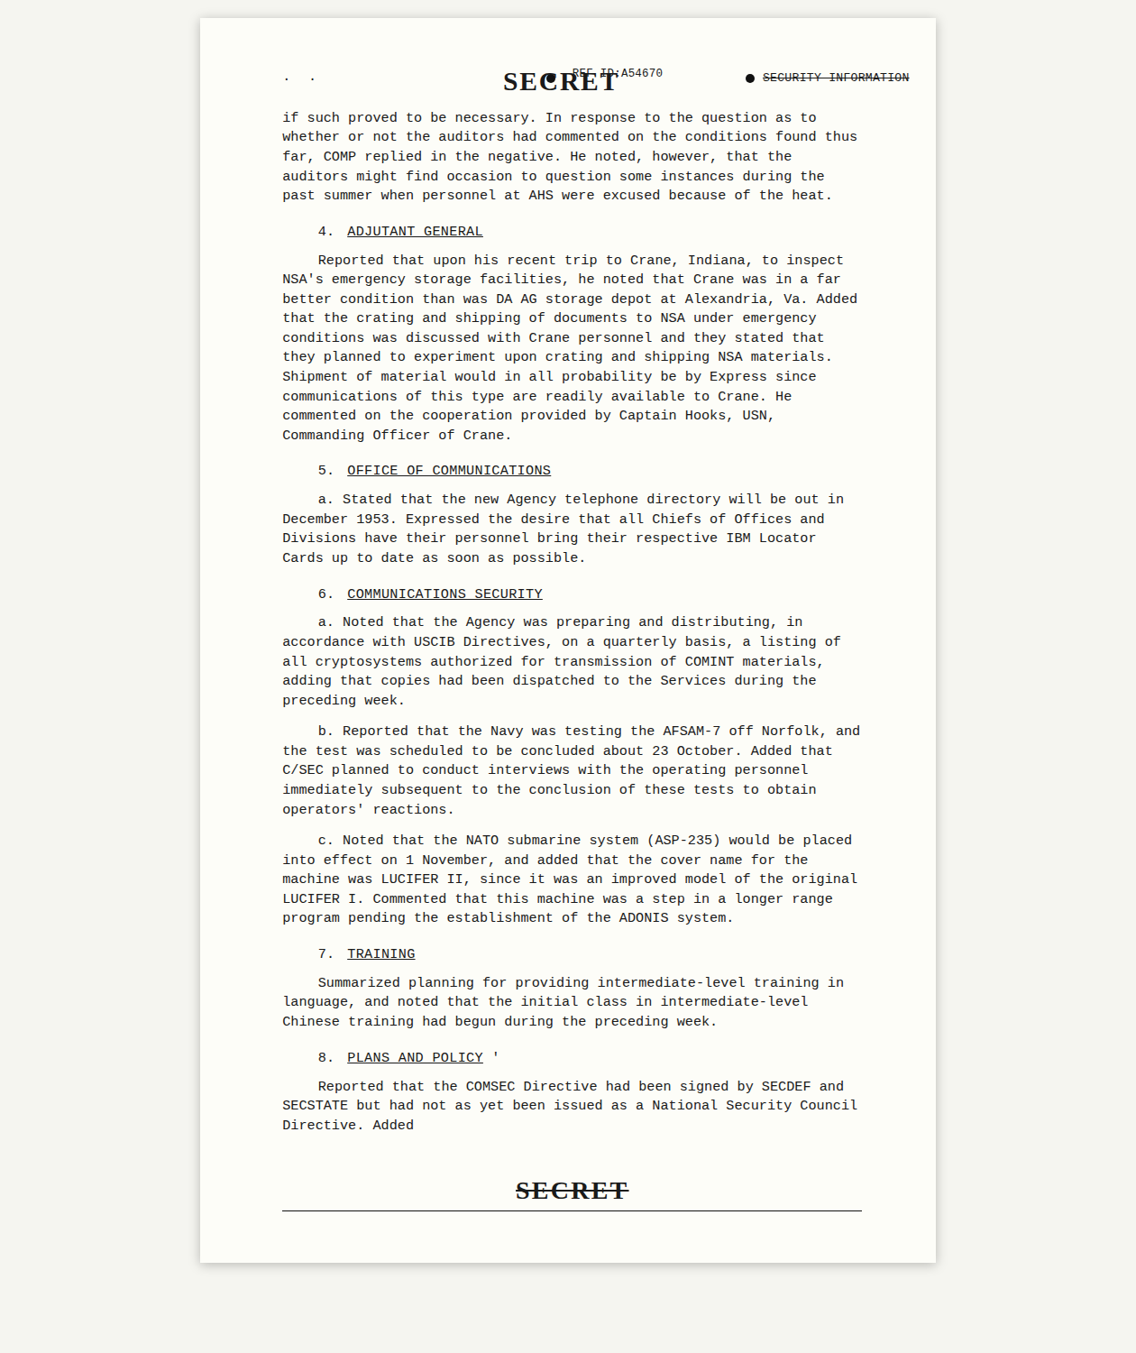. . SECRET REF ID:A54670 SECURITY INFORMATION
if such proved to be necessary. In response to the question as to whether or not the auditors had commented on the conditions found thus far, COMP replied in the negative. He noted, however, that the auditors might find occasion to question some instances during the past summer when personnel at AHS were excused because of the heat.
4. ADJUTANT GENERAL
Reported that upon his recent trip to Crane, Indiana, to inspect NSA's emergency storage facilities, he noted that Crane was in a far better condition than was DA AG storage depot at Alexandria, Va. Added that the crating and shipping of documents to NSA under emergency conditions was discussed with Crane personnel and they stated that they planned to experiment upon crating and shipping NSA materials. Shipment of material would in all probability be by Express since communications of this type are readily available to Crane. He commented on the cooperation provided by Captain Hooks, USN, Commanding Officer of Crane.
5. OFFICE OF COMMUNICATIONS
a. Stated that the new Agency telephone directory will be out in December 1953. Expressed the desire that all Chiefs of Offices and Divisions have their personnel bring their respective IBM Locator Cards up to date as soon as possible.
6. COMMUNICATIONS SECURITY
a. Noted that the Agency was preparing and distributing, in accordance with USCIB Directives, on a quarterly basis, a listing of all cryptosystems authorized for transmission of COMINT materials, adding that copies had been dispatched to the Services during the preceding week.
b. Reported that the Navy was testing the AFSAM-7 off Norfolk, and the test was scheduled to be concluded about 23 October. Added that C/SEC planned to conduct interviews with the operating personnel immediately subsequent to the conclusion of these tests to obtain operators' reactions.
c. Noted that the NATO submarine system (ASP-235) would be placed into effect on 1 November, and added that the cover name for the machine was LUCIFER II, since it was an improved model of the original LUCIFER I. Commented that this machine was a step in a longer range program pending the establishment of the ADONIS system.
7. TRAINING
Summarized planning for providing intermediate-level training in language, and noted that the initial class in intermediate-level Chinese training had begun during the preceding week.
8. PLANS AND POLICY '
Reported that the COMSEC Directive had been signed by SECDEF and SECSTATE but had not as yet been issued as a National Security Council Directive. Added
SECRET